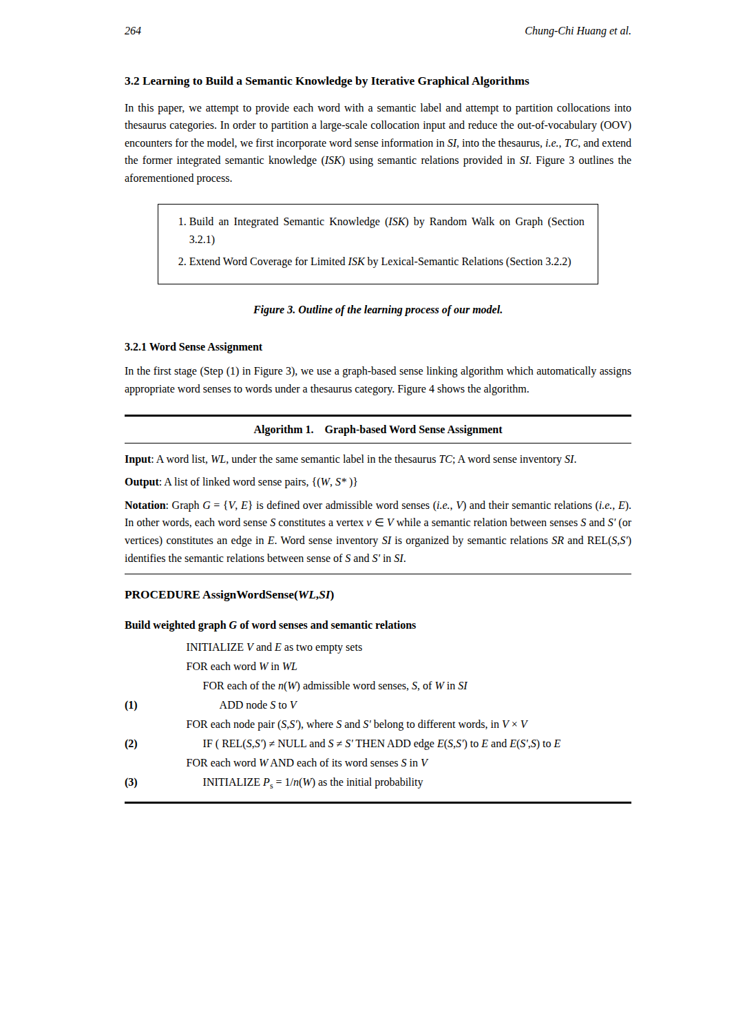264 Chung-Chi Huang et al.
3.2 Learning to Build a Semantic Knowledge by Iterative Graphical Algorithms
In this paper, we attempt to provide each word with a semantic label and attempt to partition collocations into thesaurus categories. In order to partition a large-scale collocation input and reduce the out-of-vocabulary (OOV) encounters for the model, we first incorporate word sense information in SI, into the thesaurus, i.e., TC, and extend the former integrated semantic knowledge (ISK) using semantic relations provided in SI. Figure 3 outlines the aforementioned process.
Build an Integrated Semantic Knowledge (ISK) by Random Walk on Graph (Section 3.2.1)
Extend Word Coverage for Limited ISK by Lexical-Semantic Relations (Section 3.2.2)
Figure 3. Outline of the learning process of our model.
3.2.1 Word Sense Assignment
In the first stage (Step (1) in Figure 3), we use a graph-based sense linking algorithm which automatically assigns appropriate word senses to words under a thesaurus category. Figure 4 shows the algorithm.
Algorithm 1. Graph-based Word Sense Assignment
Input: A word list, WL, under the same semantic label in the thesaurus TC; A word sense inventory SI.
Output: A list of linked word sense pairs, {(W, S* )}
Notation: Graph G = {V, E} is defined over admissible word senses (i.e., V) and their semantic relations (i.e., E). In other words, each word sense S constitutes a vertex v ∈ V while a semantic relation between senses S and S' (or vertices) constitutes an edge in E. Word sense inventory SI is organized by semantic relations SR and REL(S,S') identifies the semantic relations between sense of S and S' in SI.
PROCEDURE AssignWordSense(WL,SI)
Build weighted graph G of word senses and semantic relations
INITIALIZE V and E as two empty sets
FOR each word W in WL
FOR each of the n(W) admissible word senses, S, of W in SI
(1) ADD node S to V
FOR each node pair (S,S'), where S and S' belong to different words, in V × V
(2) IF ( REL(S,S') ≠ NULL and S ≠ S' THEN ADD edge E(S,S') to E and E(S',S) to E
FOR each word W AND each of its word senses S in V
(3) INITIALIZE Ps = 1/n(W) as the initial probability